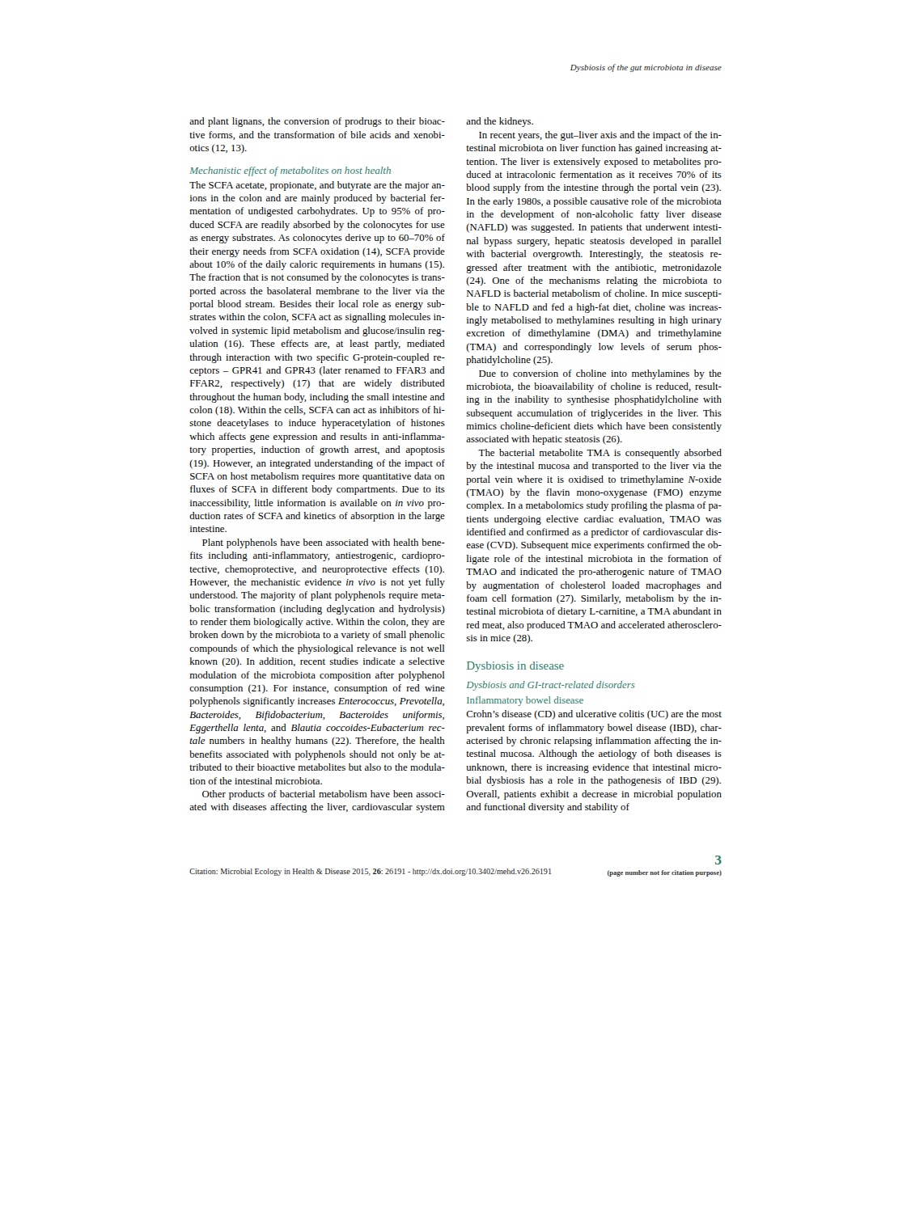Dysbiosis of the gut microbiota in disease
and plant lignans, the conversion of prodrugs to their bioactive forms, and the transformation of bile acids and xenobiotics (12, 13).
Mechanistic effect of metabolites on host health
The SCFA acetate, propionate, and butyrate are the major anions in the colon and are mainly produced by bacterial fermentation of undigested carbohydrates. Up to 95% of produced SCFA are readily absorbed by the colonocytes for use as energy substrates. As colonocytes derive up to 60–70% of their energy needs from SCFA oxidation (14), SCFA provide about 10% of the daily caloric requirements in humans (15). The fraction that is not consumed by the colonocytes is transported across the basolateral membrane to the liver via the portal blood stream. Besides their local role as energy substrates within the colon, SCFA act as signalling molecules involved in systemic lipid metabolism and glucose/insulin regulation (16). These effects are, at least partly, mediated through interaction with two specific G-protein-coupled receptors – GPR41 and GPR43 (later renamed to FFAR3 and FFAR2, respectively) (17) that are widely distributed throughout the human body, including the small intestine and colon (18). Within the cells, SCFA can act as inhibitors of histone deacetylases to induce hyperacetylation of histones which affects gene expression and results in anti-inflammatory properties, induction of growth arrest, and apoptosis (19). However, an integrated understanding of the impact of SCFA on host metabolism requires more quantitative data on fluxes of SCFA in different body compartments. Due to its inaccessibility, little information is available on in vivo production rates of SCFA and kinetics of absorption in the large intestine.
Plant polyphenols have been associated with health benefits including anti-inflammatory, antiestrogenic, cardioprotective, chemoprotective, and neuroprotective effects (10). However, the mechanistic evidence in vivo is not yet fully understood. The majority of plant polyphenols require metabolic transformation (including deglycation and hydrolysis) to render them biologically active. Within the colon, they are broken down by the microbiota to a variety of small phenolic compounds of which the physiological relevance is not well known (20). In addition, recent studies indicate a selective modulation of the microbiota composition after polyphenol consumption (21). For instance, consumption of red wine polyphenols significantly increases Enterococcus, Prevotella, Bacteroides, Bifidobacterium, Bacteroides uniformis, Eggerthella lenta, and Blautia coccoides-Eubacterium rectale numbers in healthy humans (22). Therefore, the health benefits associated with polyphenols should not only be attributed to their bioactive metabolites but also to the modulation of the intestinal microbiota.
Other products of bacterial metabolism have been associated with diseases affecting the liver, cardiovascular system and the kidneys.
In recent years, the gut–liver axis and the impact of the intestinal microbiota on liver function has gained increasing attention. The liver is extensively exposed to metabolites produced at intracolonic fermentation as it receives 70% of its blood supply from the intestine through the portal vein (23). In the early 1980s, a possible causative role of the microbiota in the development of non-alcoholic fatty liver disease (NAFLD) was suggested. In patients that underwent intestinal bypass surgery, hepatic steatosis developed in parallel with bacterial overgrowth. Interestingly, the steatosis regressed after treatment with the antibiotic, metronidazole (24). One of the mechanisms relating the microbiota to NAFLD is bacterial metabolism of choline. In mice susceptible to NAFLD and fed a high-fat diet, choline was increasingly metabolised to methylamines resulting in high urinary excretion of dimethylamine (DMA) and trimethylamine (TMA) and correspondingly low levels of serum phosphatidylcholine (25).
Due to conversion of choline into methylamines by the microbiota, the bioavailability of choline is reduced, resulting in the inability to synthesise phosphatidylcholine with subsequent accumulation of triglycerides in the liver. This mimics choline-deficient diets which have been consistently associated with hepatic steatosis (26).
The bacterial metabolite TMA is consequently absorbed by the intestinal mucosa and transported to the liver via the portal vein where it is oxidised to trimethylamine N-oxide (TMAO) by the flavin mono-oxygenase (FMO) enzyme complex. In a metabolomics study profiling the plasma of patients undergoing elective cardiac evaluation, TMAO was identified and confirmed as a predictor of cardiovascular disease (CVD). Subsequent mice experiments confirmed the obligate role of the intestinal microbiota in the formation of TMAO and indicated the pro-atherogenic nature of TMAO by augmentation of cholesterol loaded macrophages and foam cell formation (27). Similarly, metabolism by the intestinal microbiota of dietary L-carnitine, a TMA abundant in red meat, also produced TMAO and accelerated atherosclerosis in mice (28).
Dysbiosis in disease
Dysbiosis and GI-tract-related disorders
Inflammatory bowel disease
Crohn’s disease (CD) and ulcerative colitis (UC) are the most prevalent forms of inflammatory bowel disease (IBD), characterised by chronic relapsing inflammation affecting the intestinal mucosa. Although the aetiology of both diseases is unknown, there is increasing evidence that intestinal microbial dysbiosis has a role in the pathogenesis of IBD (29). Overall, patients exhibit a decrease in microbial population and functional diversity and stability of
Citation: Microbial Ecology in Health & Disease 2015, 26: 26191 - http://dx.doi.org/10.3402/mehd.v26.26191
3 (page number not for citation purpose)